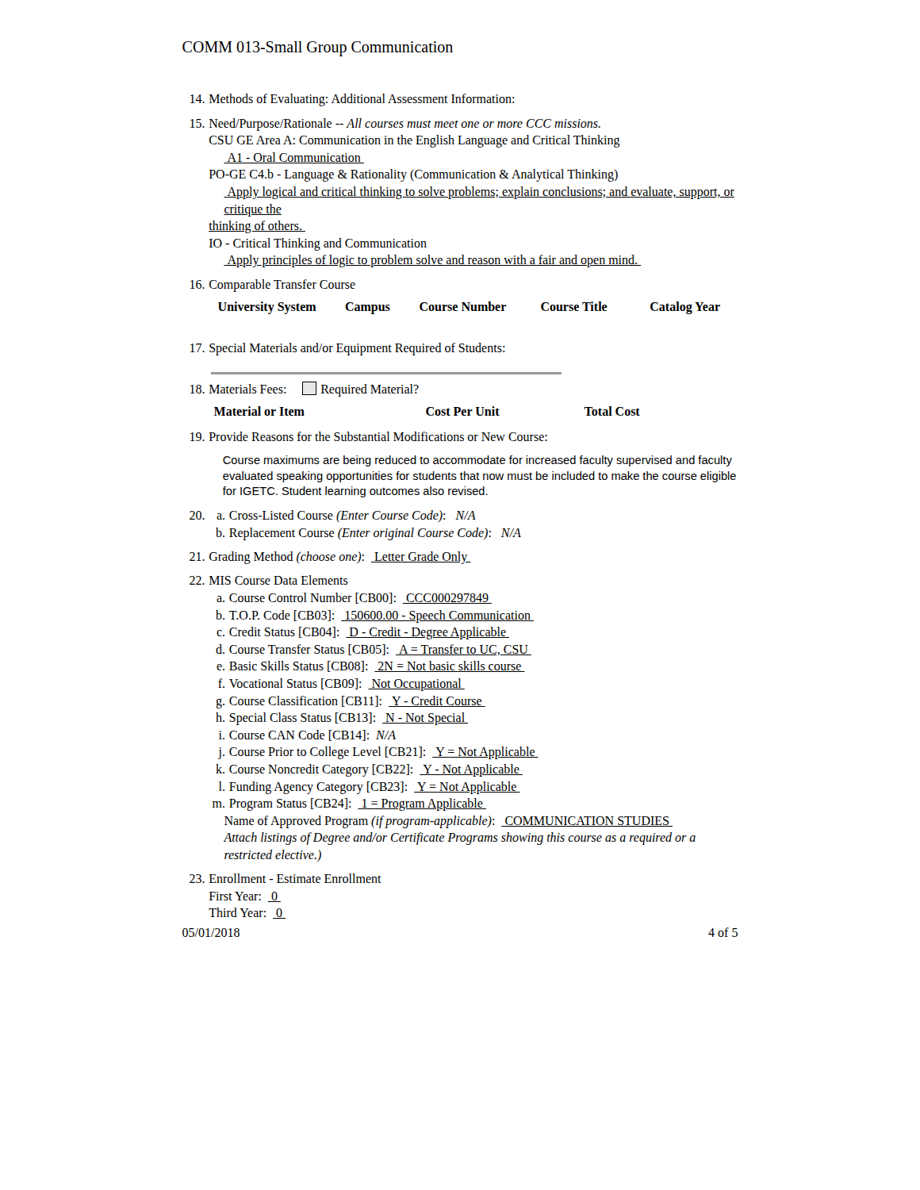COMM 013-Small Group Communication
14. Methods of Evaluating: Additional Assessment Information:
15. Need/Purpose/Rationale -- All courses must meet one or more CCC missions.
CSU GE Area A: Communication in the English Language and Critical Thinking
A1 - Oral Communication
PO-GE C4.b - Language & Rationality (Communication & Analytical Thinking)
Apply logical and critical thinking to solve problems; explain conclusions; and evaluate, support, or critique the
thinking of others.
IO - Critical Thinking and Communication
Apply principles of logic to problem solve and reason with a fair and open mind.
16. Comparable Transfer Course
| University System | Campus | Course Number | Course Title | Catalog Year |
| --- | --- | --- | --- | --- |
17. Special Materials and/or Equipment Required of Students:
18. Materials Fees: Required Material?
| Material or Item | Cost Per Unit | Total Cost |
| --- | --- | --- |
19. Provide Reasons for the Substantial Modifications or New Course:
Course maximums are being reduced to accommodate for increased faculty supervised and faculty evaluated speaking opportunities for students that now must be included to make the course eligible for IGETC. Student learning outcomes also revised.
20.
a. Cross-Listed Course (Enter Course Code): N/A
b. Replacement Course (Enter original Course Code): N/A
21. Grading Method (choose one): Letter Grade Only
22. MIS Course Data Elements
a. Course Control Number [CB00]: CCC000297849
b. T.O.P. Code [CB03]: 150600.00 - Speech Communication
c. Credit Status [CB04]: D - Credit - Degree Applicable
d. Course Transfer Status [CB05]: A = Transfer to UC, CSU
e. Basic Skills Status [CB08]: 2N = Not basic skills course
f. Vocational Status [CB09]: Not Occupational
g. Course Classification [CB11]: Y - Credit Course
h. Special Class Status [CB13]: N - Not Special
i. Course CAN Code [CB14]: N/A
j. Course Prior to College Level [CB21]: Y = Not Applicable
k. Course Noncredit Category [CB22]: Y - Not Applicable
l. Funding Agency Category [CB23]: Y = Not Applicable
m. Program Status [CB24]: 1 = Program Applicable
Name of Approved Program (if program-applicable): COMMUNICATION STUDIES
Attach listings of Degree and/or Certificate Programs showing this course as a required or a restricted elective.)
23. Enrollment - Estimate Enrollment
First Year: 0
Third Year: 0
05/01/2018 4 of 5